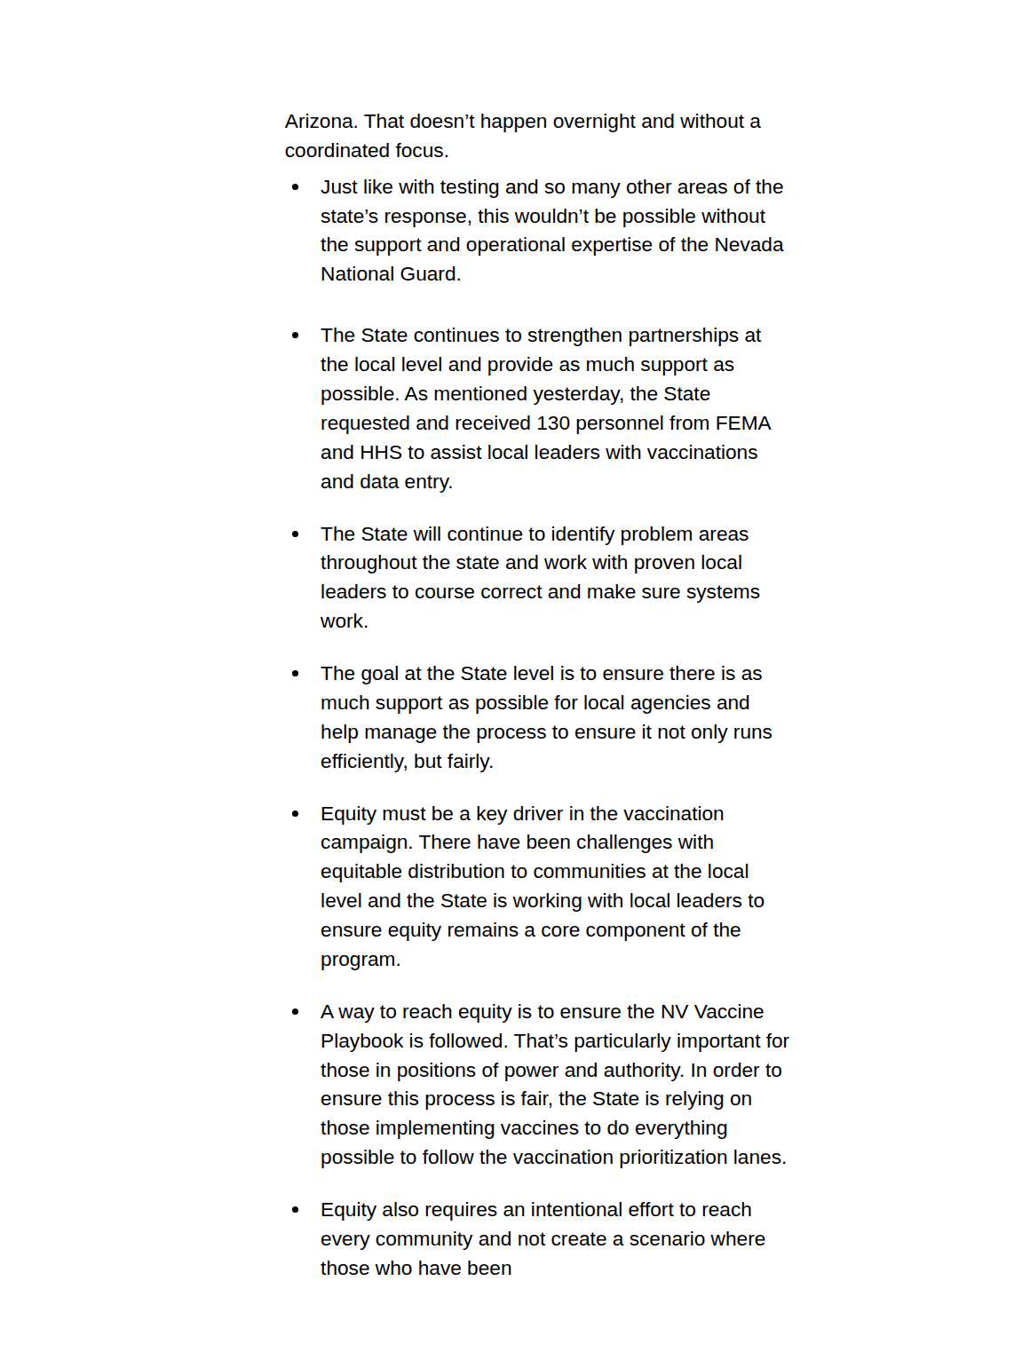Arizona. That doesn’t happen overnight and without a coordinated focus.
Just like with testing and so many other areas of the state’s response, this wouldn’t be possible without the support and operational expertise of the Nevada National Guard.
The State continues to strengthen partnerships at the local level and provide as much support as possible. As mentioned yesterday, the State requested and received 130 personnel from FEMA and HHS to assist local leaders with vaccinations and data entry.
The State will continue to identify problem areas throughout the state and work with proven local leaders to course correct and make sure systems work.
The goal at the State level is to ensure there is as much support as possible for local agencies and help manage the process to ensure it not only runs efficiently, but fairly.
Equity must be a key driver in the vaccination campaign. There have been challenges with equitable distribution to communities at the local level and the State is working with local leaders to ensure equity remains a core component of the program.
A way to reach equity is to ensure the NV Vaccine Playbook is followed. That’s particularly important for those in positions of power and authority. In order to ensure this process is fair, the State is relying on those implementing vaccines to do everything possible to follow the vaccination prioritization lanes.
Equity also requires an intentional effort to reach every community and not create a scenario where those who have been